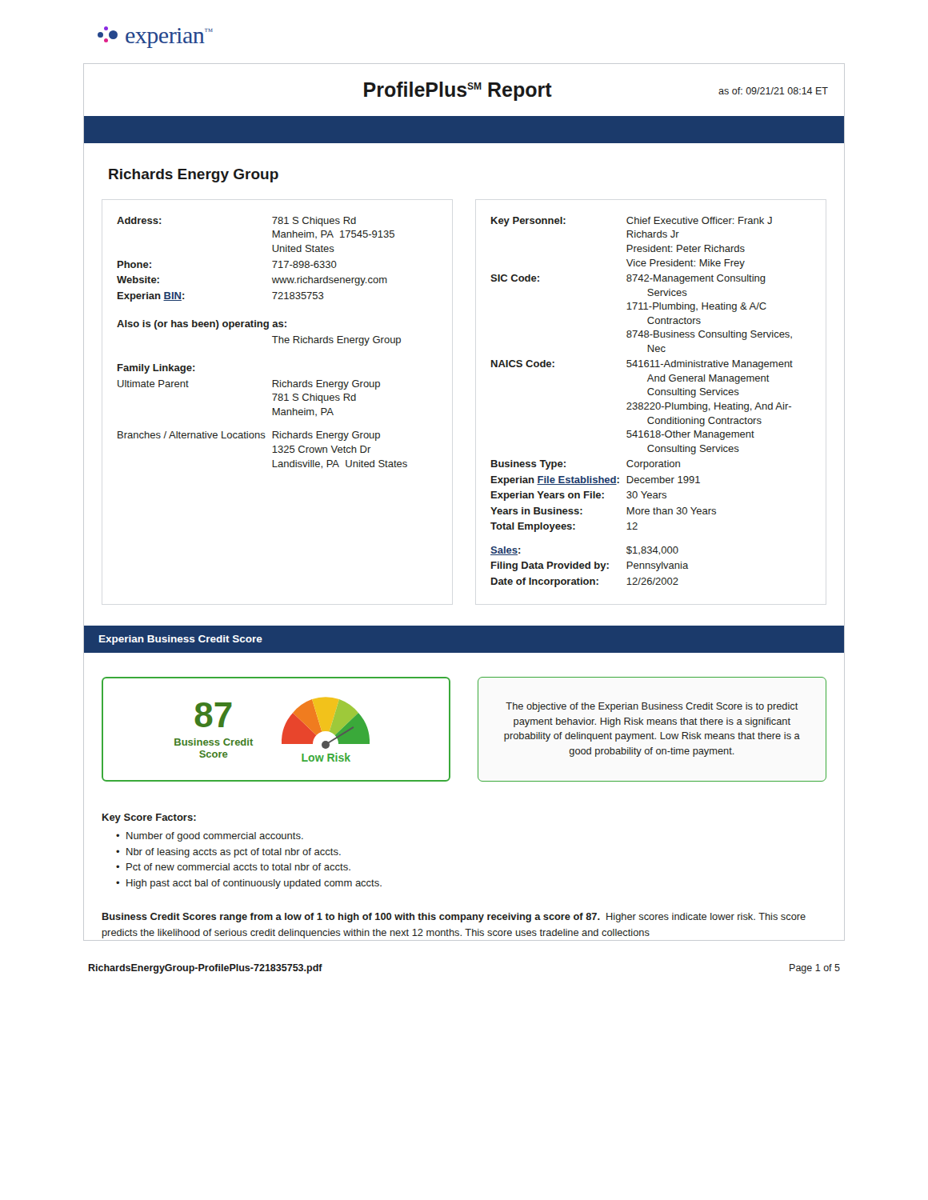experian™
ProfilePlusSM Report
as of: 09/21/21 08:14 ET
Richards Energy Group
| Address: | 781 S Chiques Rd Manheim, PA 17545-9135 United States |
| Phone: | 717-898-6330 |
| Website: | www.richardsenergy.com |
| Experian BIN : | 721835753 |
| Also is (or has been) operating as: |
| | The Richards Energy Group |
| Family Linkage: |
| Ultimate Parent | Richards Energy Group 781 S Chiques Rd Manheim, PA |
| Branches / Alternative Locations | Richards Energy Group 1325 Crown Vetch Dr Landisville, PA United States |
| Key Personnel: | Chief Executive Officer: Frank J Richards Jr President: Peter Richards Vice President: Mike Frey |
| SIC Code: | 8742-Management Consulting Services 1711-Plumbing, Heating & A/C Contractors 8748-Business Consulting Services, Nec |
| NAICS Code: | 541611-Administrative Management And General Management Consulting Services 238220-Plumbing, Heating, And Air- Conditioning Contractors 541618-Other Management Consulting Services |
| Business Type: | Corporation |
| Experian File Established : | December 1991 |
| Experian Years on File: | 30 Years |
| Years in Business: | More than 30 Years |
| Total Employees: | 12 |
| Sales : | $1,834,000 |
| Filing Data Provided by: | Pennsylvania |
| Date of Incorporation: | 12/26/2002 |
Experian Business Credit Score
87
Business Credit
Score
Low Risk
The objective of the Experian Business Credit Score is to predict payment behavior. High Risk means that there is a significant probability of delinquent payment. Low Risk means that there is a good probability of on-time payment.
Key Score Factors:
Number of good commercial accounts.
Nbr of leasing accts as pct of total nbr of accts.
Pct of new commercial accts to total nbr of accts.
High past acct bal of continuously updated comm accts.
Business Credit Scores range from a low of 1 to high of 100 with this company receiving a score of 87. Higher scores indicate lower risk. This score predicts the likelihood of serious credit delinquencies within the next 12 months. This score uses tradeline and collections
RichardsEnergyGroup-ProfilePlus-721835753.pdf
Page 1 of 5